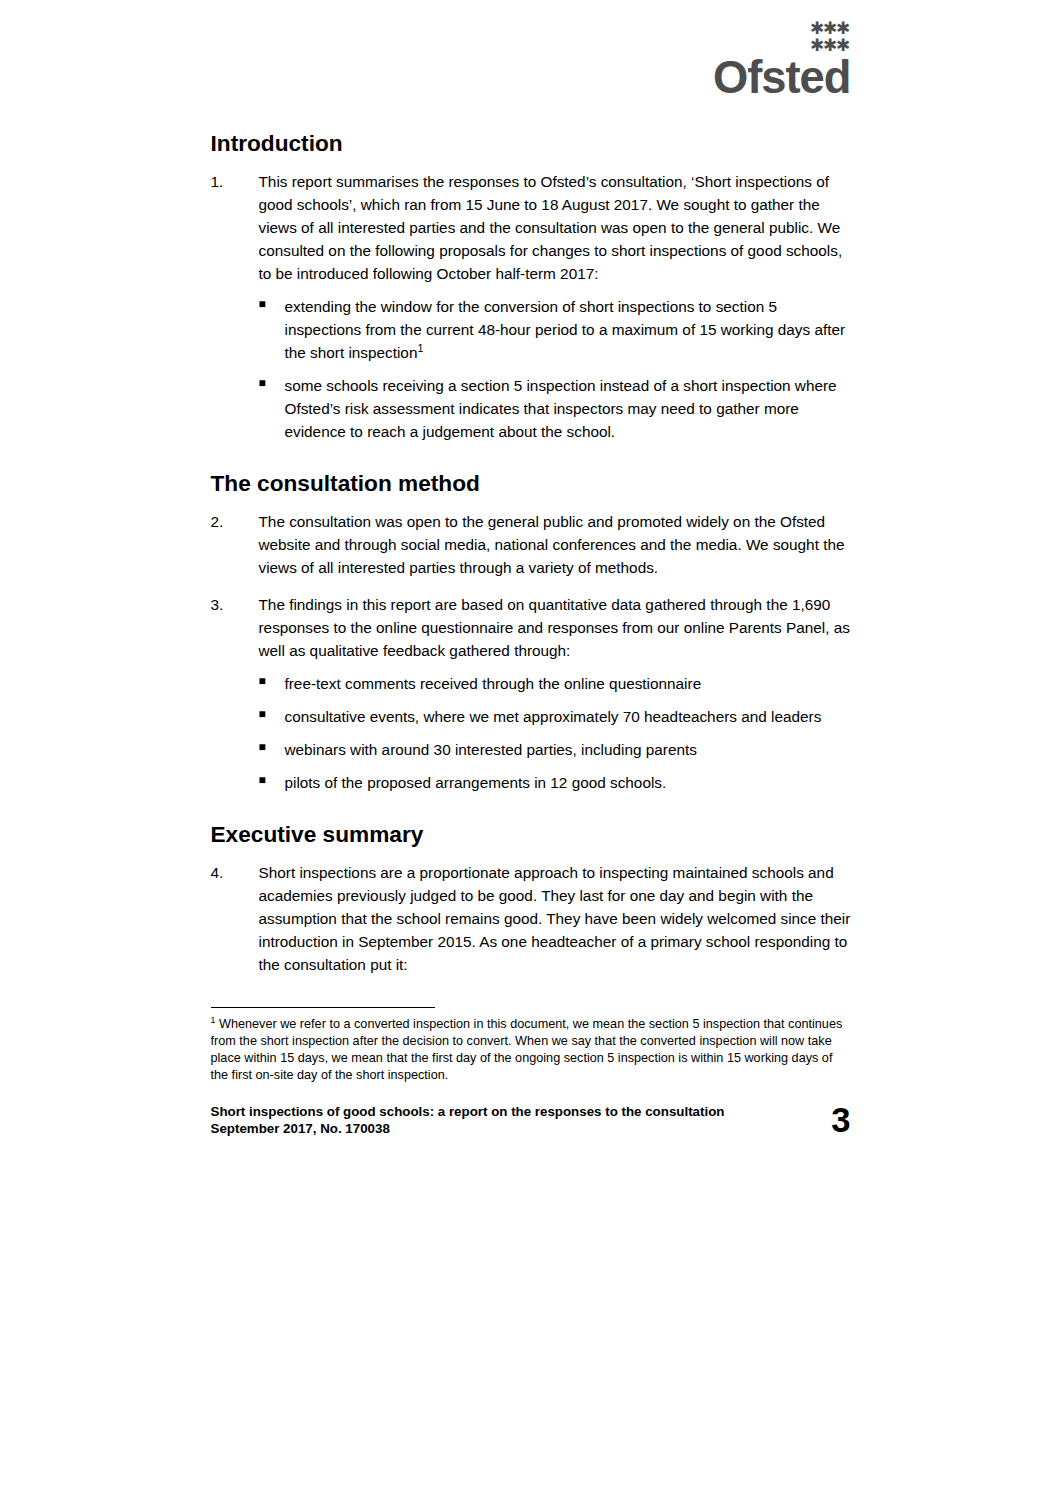✱✱✱
✱✱✱
Ofsted
Introduction
This report summarises the responses to Ofsted’s consultation, ‘Short inspections of good schools’, which ran from 15 June to 18 August 2017. We sought to gather the views of all interested parties and the consultation was open to the general public. We consulted on the following proposals for changes to short inspections of good schools, to be introduced following October half-term 2017:
extending the window for the conversion of short inspections to section 5 inspections from the current 48-hour period to a maximum of 15 working days after the short inspection1
some schools receiving a section 5 inspection instead of a short inspection where Ofsted’s risk assessment indicates that inspectors may need to gather more evidence to reach a judgement about the school.
The consultation method
The consultation was open to the general public and promoted widely on the Ofsted website and through social media, national conferences and the media. We sought the views of all interested parties through a variety of methods.
The findings in this report are based on quantitative data gathered through the 1,690 responses to the online questionnaire and responses from our online Parents Panel, as well as qualitative feedback gathered through:
free-text comments received through the online questionnaire
consultative events, where we met approximately 70 headteachers and leaders
webinars with around 30 interested parties, including parents
pilots of the proposed arrangements in 12 good schools.
Executive summary
Short inspections are a proportionate approach to inspecting maintained schools and academies previously judged to be good. They last for one day and begin with the assumption that the school remains good. They have been widely welcomed since their introduction in September 2015. As one headteacher of a primary school responding to the consultation put it:
1 Whenever we refer to a converted inspection in this document, we mean the section 5 inspection that continues from the short inspection after the decision to convert. When we say that the converted inspection will now take place within 15 days, we mean that the first day of the ongoing section 5 inspection is within 15 working days of the first on-site day of the short inspection.
Short inspections of good schools: a report on the responses to the consultation
September 2017, No. 170038
3